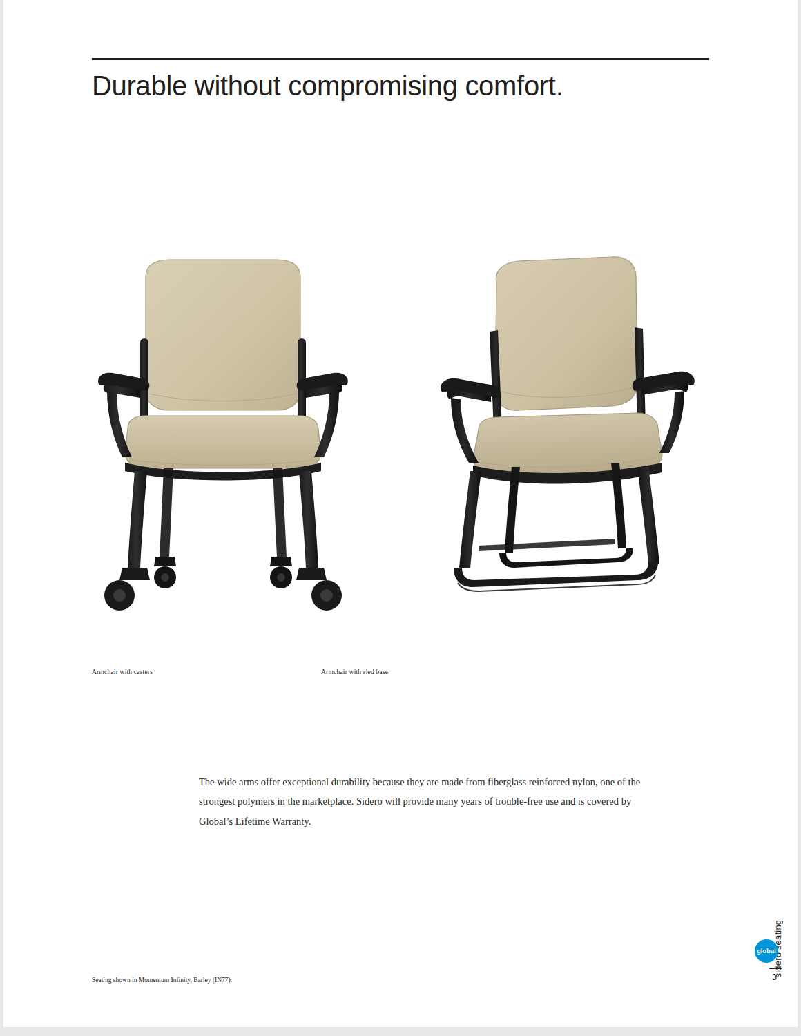Durable without compromising comfort.
Armchair with casters
Armchair with sled base
The wide arms offer exceptional durability because they are made from fiberglass reinforced nylon, one of the strongest polymers in the marketplace. Sidero will provide many years of trouble-free use and is covered by Global’s Lifetime Warranty.
Seating shown in Momentum Infinity, Barley (IN77).
sidero seating
global
3